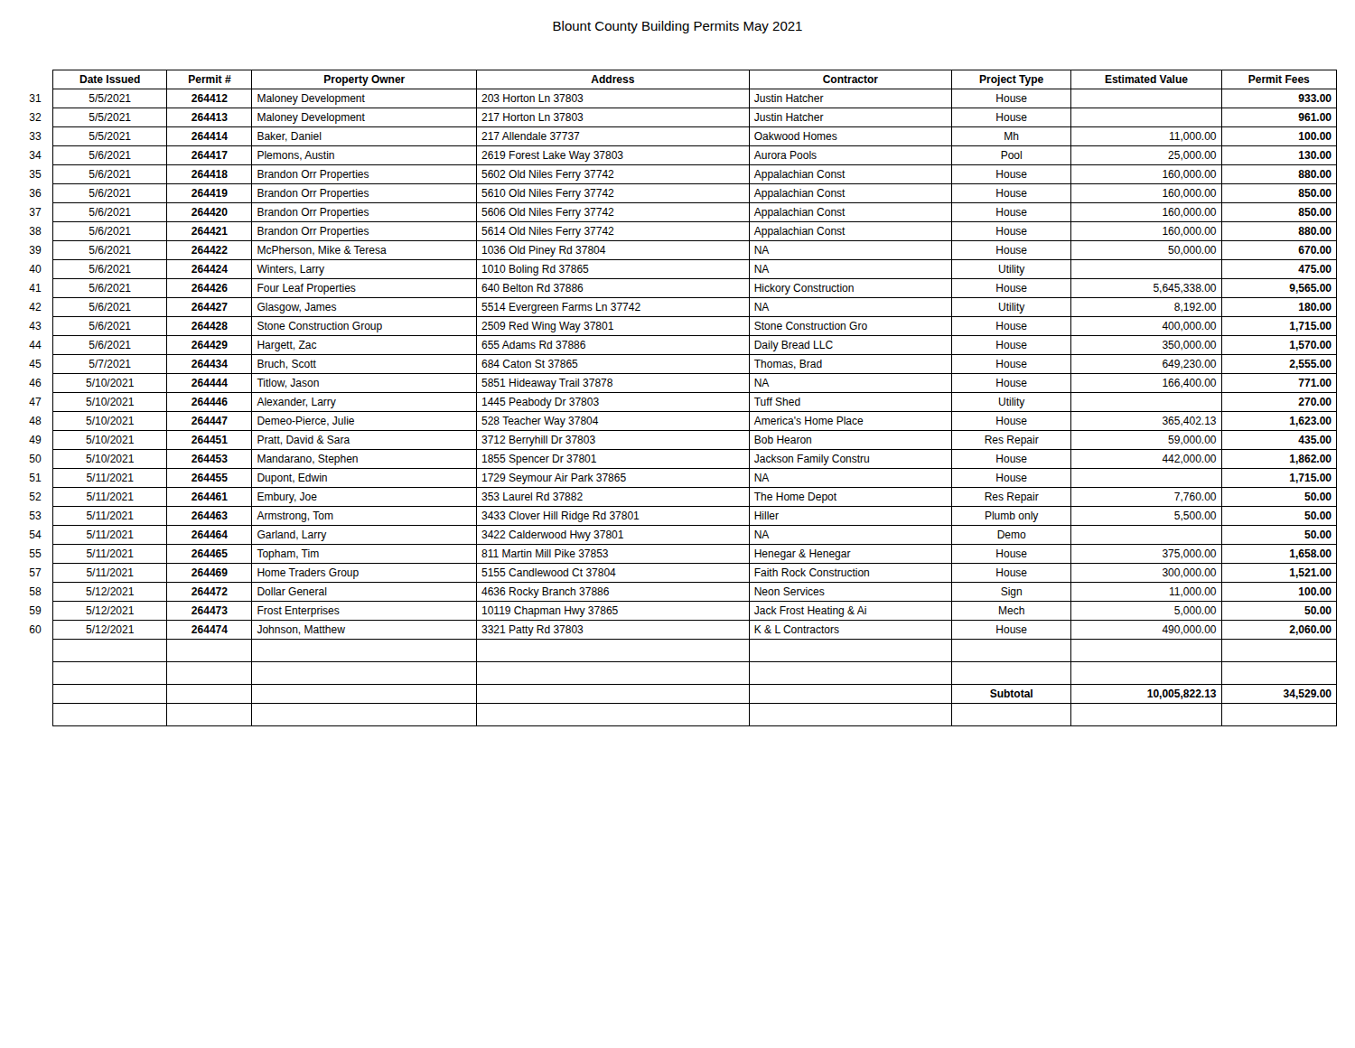Blount County Building Permits May 2021
| | Date Issued | Permit # | Property Owner | Address | Contractor | Project Type | Estimated Value | Permit Fees |
| --- | --- | --- | --- | --- | --- | --- | --- | --- |
| 31 | 5/5/2021 | 264412 | Maloney Development | 203 Horton Ln 37803 | Justin Hatcher | House | | 933.00 |
| 32 | 5/5/2021 | 264413 | Maloney Development | 217 Horton Ln 37803 | Justin Hatcher | House | | 961.00 |
| 33 | 5/5/2021 | 264414 | Baker, Daniel | 217 Allendale 37737 | Oakwood Homes | Mh | 11,000.00 | 100.00 |
| 34 | 5/6/2021 | 264417 | Plemons, Austin | 2619 Forest Lake Way 37803 | Aurora Pools | Pool | 25,000.00 | 130.00 |
| 35 | 5/6/2021 | 264418 | Brandon Orr Properties | 5602 Old Niles Ferry 37742 | Appalachian Const | House | 160,000.00 | 880.00 |
| 36 | 5/6/2021 | 264419 | Brandon Orr Properties | 5610 Old Niles Ferry 37742 | Appalachian Const | House | 160,000.00 | 850.00 |
| 37 | 5/6/2021 | 264420 | Brandon Orr Properties | 5606 Old Niles Ferry 37742 | Appalachian Const | House | 160,000.00 | 850.00 |
| 38 | 5/6/2021 | 264421 | Brandon Orr Properties | 5614 Old Niles Ferry 37742 | Appalachian Const | House | 160,000.00 | 880.00 |
| 39 | 5/6/2021 | 264422 | McPherson, Mike & Teresa | 1036 Old Piney Rd 37804 | NA | House | 50,000.00 | 670.00 |
| 40 | 5/6/2021 | 264424 | Winters, Larry | 1010 Boling Rd 37865 | NA | Utility | | 475.00 |
| 41 | 5/6/2021 | 264426 | Four Leaf Properties | 640 Belton Rd 37886 | Hickory Construction | House | 5,645,338.00 | 9,565.00 |
| 42 | 5/6/2021 | 264427 | Glasgow, James | 5514 Evergreen Farms Ln 37742 | NA | Utility | 8,192.00 | 180.00 |
| 43 | 5/6/2021 | 264428 | Stone Construction Group | 2509 Red Wing Way 37801 | Stone Construction Gro | House | 400,000.00 | 1,715.00 |
| 44 | 5/6/2021 | 264429 | Hargett, Zac | 655 Adams Rd 37886 | Daily Bread LLC | House | 350,000.00 | 1,570.00 |
| 45 | 5/7/2021 | 264434 | Bruch, Scott | 684 Caton St 37865 | Thomas, Brad | House | 649,230.00 | 2,555.00 |
| 46 | 5/10/2021 | 264444 | Titlow, Jason | 5851 Hideaway Trail 37878 | NA | House | 166,400.00 | 771.00 |
| 47 | 5/10/2021 | 264446 | Alexander, Larry | 1445 Peabody Dr 37803 | Tuff Shed | Utility | | 270.00 |
| 48 | 5/10/2021 | 264447 | Demeo-Pierce, Julie | 528 Teacher Way 37804 | America's Home Place | House | 365,402.13 | 1,623.00 |
| 49 | 5/10/2021 | 264451 | Pratt, David & Sara | 3712 Berryhill Dr 37803 | Bob Hearon | Res Repair | 59,000.00 | 435.00 |
| 50 | 5/10/2021 | 264453 | Mandarano, Stephen | 1855 Spencer Dr 37801 | Jackson Family Constru | House | 442,000.00 | 1,862.00 |
| 51 | 5/11/2021 | 264455 | Dupont, Edwin | 1729 Seymour Air Park 37865 | NA | House | | 1,715.00 |
| 52 | 5/11/2021 | 264461 | Embury, Joe | 353 Laurel Rd 37882 | The Home Depot | Res Repair | 7,760.00 | 50.00 |
| 53 | 5/11/2021 | 264463 | Armstrong, Tom | 3433 Clover Hill Ridge Rd 37801 | Hiller | Plumb only | 5,500.00 | 50.00 |
| 54 | 5/11/2021 | 264464 | Garland, Larry | 3422 Calderwood Hwy 37801 | NA | Demo | | 50.00 |
| 55 | 5/11/2021 | 264465 | Topham, Tim | 811 Martin Mill Pike 37853 | Henegar & Henegar | House | 375,000.00 | 1,658.00 |
| 57 | 5/11/2021 | 264469 | Home Traders Group | 5155 Candlewood Ct 37804 | Faith Rock Construction | House | 300,000.00 | 1,521.00 |
| 58 | 5/12/2021 | 264472 | Dollar General | 4636 Rocky Branch 37886 | Neon Services | Sign | 11,000.00 | 100.00 |
| 59 | 5/12/2021 | 264473 | Frost Enterprises | 10119 Chapman Hwy 37865 | Jack Frost Heating & Ai | Mech | 5,000.00 | 50.00 |
| 60 | 5/12/2021 | 264474 | Johnson, Matthew | 3321 Patty Rd 37803 | K & L Contractors | House | 490,000.00 | 2,060.00 |
| | | | | | | Subtotal | 10,005,822.13 | 34,529.00 |